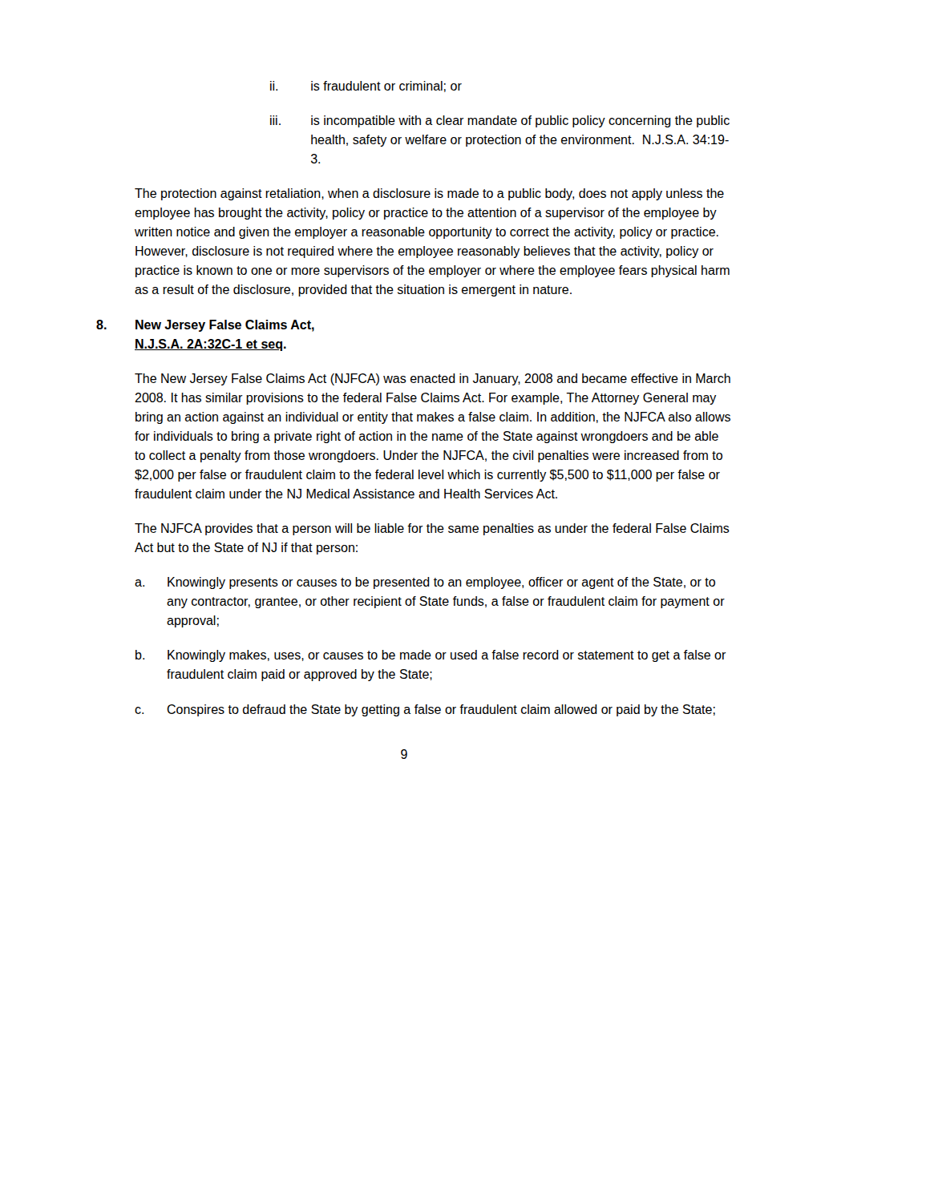ii. is fraudulent or criminal; or
iii. is incompatible with a clear mandate of public policy concerning the public health, safety or welfare or protection of the environment. N.J.S.A. 34:19-3.
The protection against retaliation, when a disclosure is made to a public body, does not apply unless the employee has brought the activity, policy or practice to the attention of a supervisor of the employee by written notice and given the employer a reasonable opportunity to correct the activity, policy or practice. However, disclosure is not required where the employee reasonably believes that the activity, policy or practice is known to one or more supervisors of the employer or where the employee fears physical harm as a result of the disclosure, provided that the situation is emergent in nature.
8. New Jersey False Claims Act,
N.J.S.A. 2A:32C-1 et seq.
The New Jersey False Claims Act (NJFCA) was enacted in January, 2008 and became effective in March 2008. It has similar provisions to the federal False Claims Act. For example, The Attorney General may bring an action against an individual or entity that makes a false claim. In addition, the NJFCA also allows for individuals to bring a private right of action in the name of the State against wrongdoers and be able to collect a penalty from those wrongdoers. Under the NJFCA, the civil penalties were increased from to $2,000 per false or fraudulent claim to the federal level which is currently $5,500 to $11,000 per false or fraudulent claim under the NJ Medical Assistance and Health Services Act.
The NJFCA provides that a person will be liable for the same penalties as under the federal False Claims Act but to the State of NJ if that person:
a. Knowingly presents or causes to be presented to an employee, officer or agent of the State, or to any contractor, grantee, or other recipient of State funds, a false or fraudulent claim for payment or approval;
b. Knowingly makes, uses, or causes to be made or used a false record or statement to get a false or fraudulent claim paid or approved by the State;
c. Conspires to defraud the State by getting a false or fraudulent claim allowed or paid by the State;
9